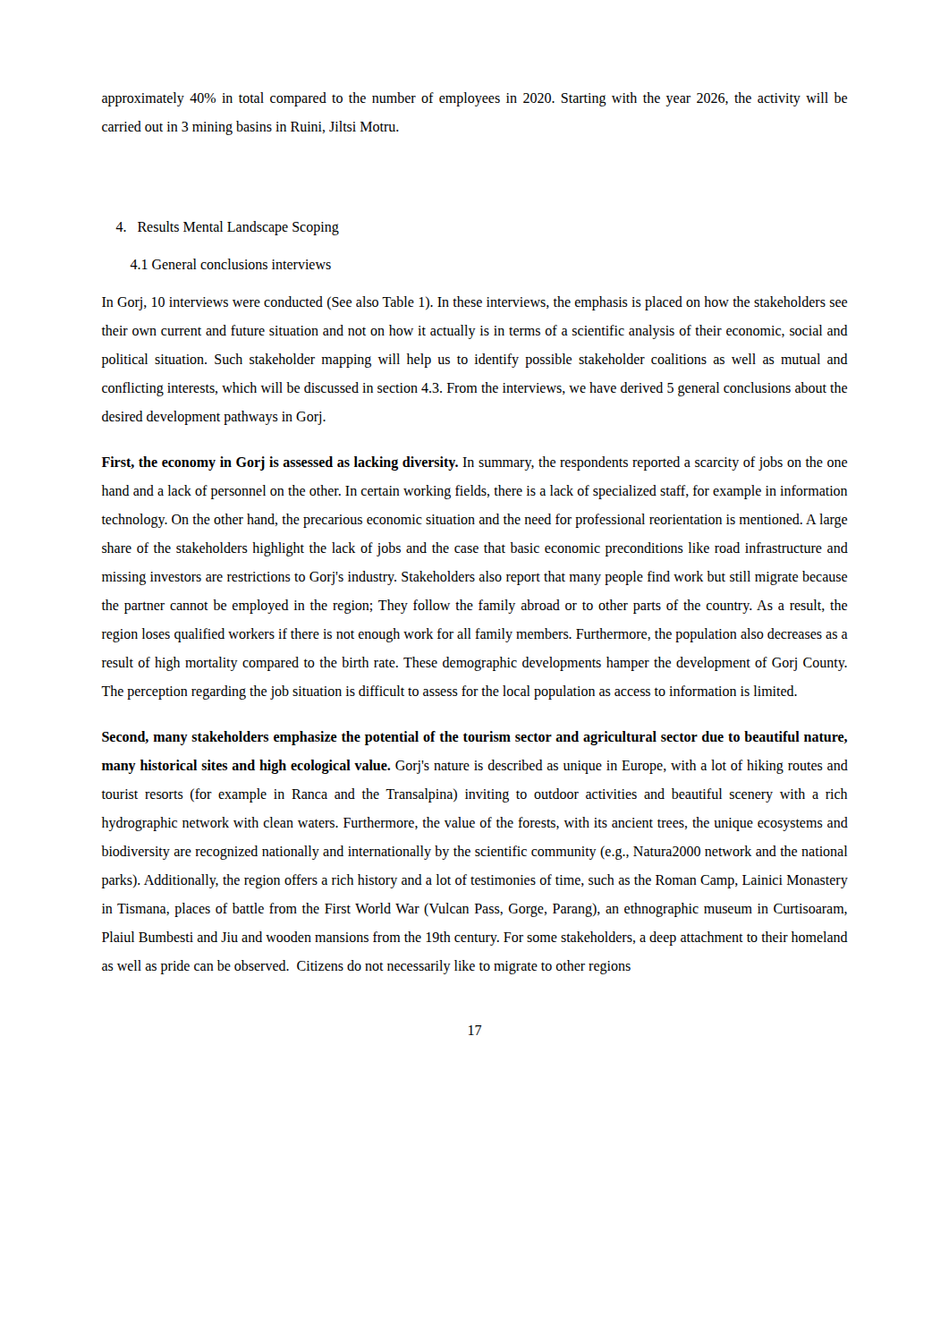approximately 40% in total compared to the number of employees in 2020. Starting with the year 2026, the activity will be carried out in 3 mining basins in Ruini, Jiltsi Motru.
4. Results Mental Landscape Scoping
4.1 General conclusions interviews
In Gorj, 10 interviews were conducted (See also Table 1). In these interviews, the emphasis is placed on how the stakeholders see their own current and future situation and not on how it actually is in terms of a scientific analysis of their economic, social and political situation. Such stakeholder mapping will help us to identify possible stakeholder coalitions as well as mutual and conflicting interests, which will be discussed in section 4.3. From the interviews, we have derived 5 general conclusions about the desired development pathways in Gorj.
First, the economy in Gorj is assessed as lacking diversity. In summary, the respondents reported a scarcity of jobs on the one hand and a lack of personnel on the other. In certain working fields, there is a lack of specialized staff, for example in information technology. On the other hand, the precarious economic situation and the need for professional reorientation is mentioned. A large share of the stakeholders highlight the lack of jobs and the case that basic economic preconditions like road infrastructure and missing investors are restrictions to Gorj's industry. Stakeholders also report that many people find work but still migrate because the partner cannot be employed in the region; They follow the family abroad or to other parts of the country. As a result, the region loses qualified workers if there is not enough work for all family members. Furthermore, the population also decreases as a result of high mortality compared to the birth rate. These demographic developments hamper the development of Gorj County. The perception regarding the job situation is difficult to assess for the local population as access to information is limited.
Second, many stakeholders emphasize the potential of the tourism sector and agricultural sector due to beautiful nature, many historical sites and high ecological value. Gorj's nature is described as unique in Europe, with a lot of hiking routes and tourist resorts (for example in Ranca and the Transalpina) inviting to outdoor activities and beautiful scenery with a rich hydrographic network with clean waters. Furthermore, the value of the forests, with its ancient trees, the unique ecosystems and biodiversity are recognized nationally and internationally by the scientific community (e.g., Natura2000 network and the national parks). Additionally, the region offers a rich history and a lot of testimonies of time, such as the Roman Camp, Lainici Monastery in Tismana, places of battle from the First World War (Vulcan Pass, Gorge, Parang), an ethnographic museum in Curtisoaram, Plaiul Bumbesti and Jiu and wooden mansions from the 19th century. For some stakeholders, a deep attachment to their homeland as well as pride can be observed. Citizens do not necessarily like to migrate to other regions
17